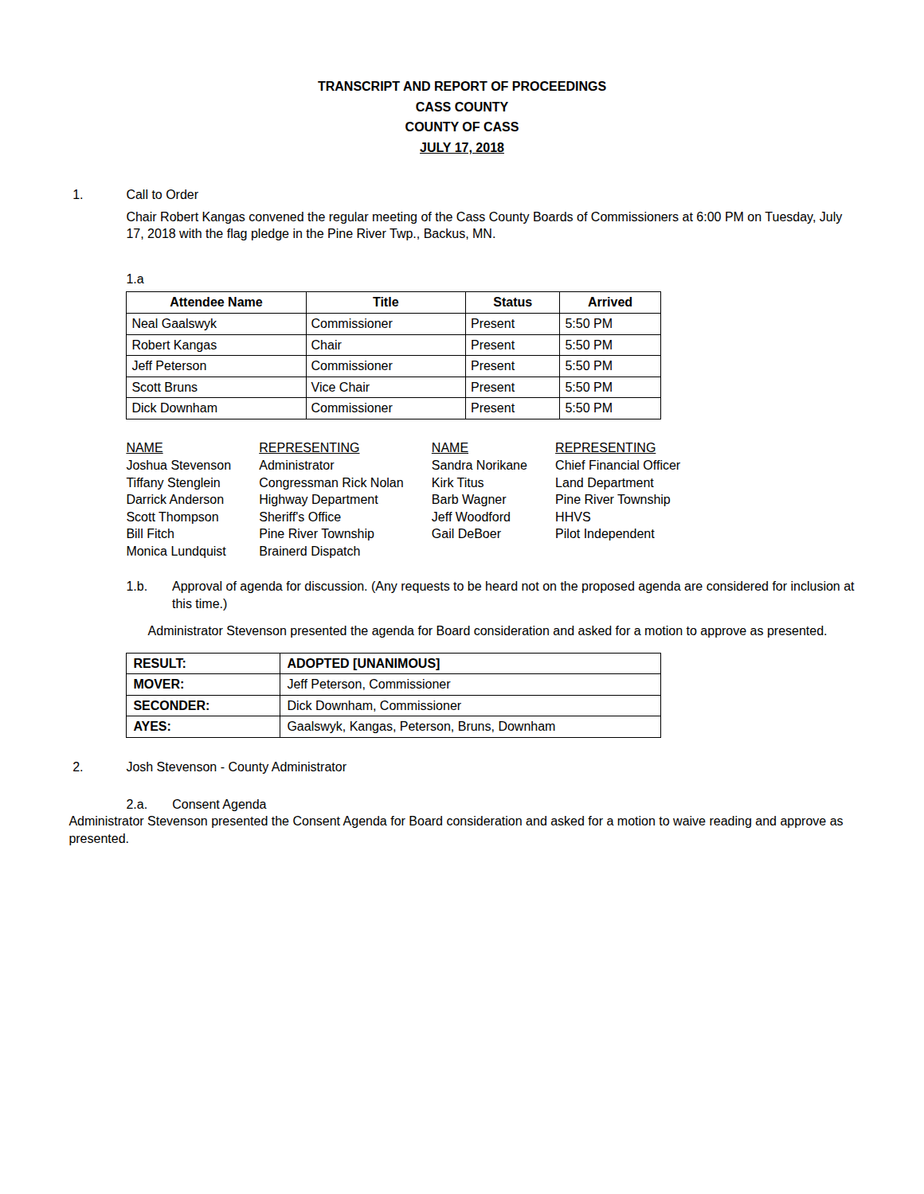TRANSCRIPT AND REPORT OF PROCEEDINGS
CASS COUNTY
COUNTY OF CASS
JULY 17, 2018
1.
Call to Order
Chair Robert Kangas convened the regular meeting of the Cass County Boards of Commissioners at 6:00 PM on Tuesday, July 17, 2018 with the flag pledge in the Pine River Twp., Backus, MN.
1.a
| Attendee Name | Title | Status | Arrived |
| --- | --- | --- | --- |
| Neal Gaalswyk | Commissioner | Present | 5:50 PM |
| Robert Kangas | Chair | Present | 5:50 PM |
| Jeff Peterson | Commissioner | Present | 5:50 PM |
| Scott Bruns | Vice Chair | Present | 5:50 PM |
| Dick Downham | Commissioner | Present | 5:50 PM |
| NAME | REPRESENTING | NAME | REPRESENTING |
| --- | --- | --- | --- |
| Joshua Stevenson | Administrator | Sandra Norikane | Chief Financial Officer |
| Tiffany Stenglein | Congressman Rick Nolan | Kirk Titus | Land Department |
| Darrick Anderson | Highway Department | Barb Wagner | Pine River Township |
| Scott Thompson | Sheriff's Office | Jeff Woodford | HHVS |
| Bill Fitch | Pine River Township | Gail DeBoer | Pilot Independent |
| Monica Lundquist | Brainerd Dispatch | | |
1.b.
Approval of agenda for discussion. (Any requests to be heard not on the proposed agenda are considered for inclusion at this time.)
Administrator Stevenson presented the agenda for Board consideration and asked for a motion to approve as presented.
| RESULT: | ADOPTED [UNANIMOUS] |
| MOVER: | Jeff Peterson, Commissioner |
| SECONDER: | Dick Downham, Commissioner |
| AYES: | Gaalswyk, Kangas, Peterson, Bruns, Downham |
2.
Josh Stevenson - County Administrator
2.a. Consent Agenda
Administrator Stevenson presented the Consent Agenda for Board consideration and asked for a motion to waive reading and approve as presented.